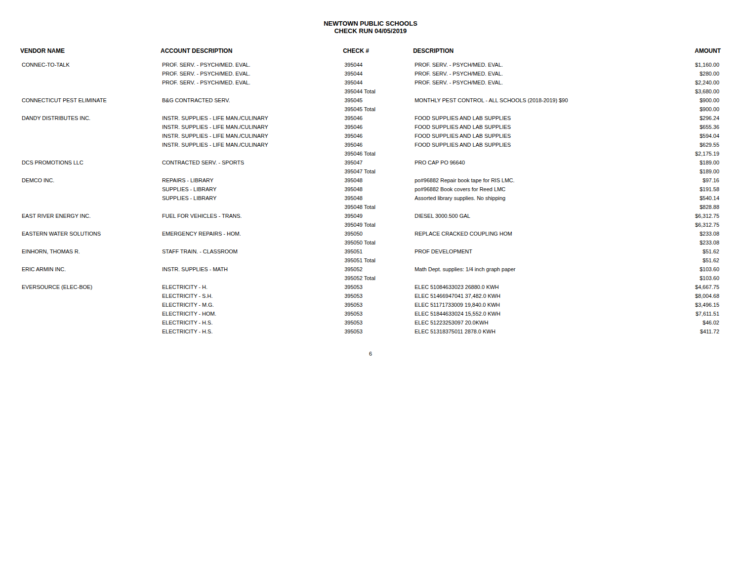NEWTOWN PUBLIC SCHOOLS
CHECK RUN 04/05/2019
| VENDOR NAME | ACCOUNT DESCRIPTION | CHECK # | DESCRIPTION | AMOUNT |
| --- | --- | --- | --- | --- |
| CONNEC-TO-TALK | PROF. SERV. - PSYCH/MED. EVAL. | 395044 | PROF. SERV. - PSYCH/MED. EVAL. | $1,160.00 |
| | PROF. SERV. - PSYCH/MED. EVAL. | 395044 | PROF. SERV. - PSYCH/MED. EVAL. | $280.00 |
| | PROF. SERV. - PSYCH/MED. EVAL. | 395044 | PROF. SERV. - PSYCH/MED. EVAL. | $2,240.00 |
| | | 395044 Total | | $3,680.00 |
| CONNECTICUT PEST ELIMINATE | B&G CONTRACTED SERV. | 395045 | MONTHLY PEST CONTROL - ALL SCHOOLS (2018-2019) $90 | $900.00 |
| | | 395045 Total | | $900.00 |
| DANDY DISTRIBUTES INC. | INSTR. SUPPLIES - LIFE MAN./CULINARY | 395046 | FOOD SUPPLIES AND LAB SUPPLIES | $296.24 |
| | INSTR. SUPPLIES - LIFE MAN./CULINARY | 395046 | FOOD SUPPLIES AND LAB SUPPLIES | $655.36 |
| | INSTR. SUPPLIES - LIFE MAN./CULINARY | 395046 | FOOD SUPPLIES AND LAB SUPPLIES | $594.04 |
| | INSTR. SUPPLIES - LIFE MAN./CULINARY | 395046 | FOOD SUPPLIES AND LAB SUPPLIES | $629.55 |
| | | 395046 Total | | $2,175.19 |
| DCS PROMOTIONS LLC | CONTRACTED SERV. - SPORTS | 395047 | PRO CAP PO 96640 | $189.00 |
| | | 395047 Total | | $189.00 |
| DEMCO INC. | REPAIRS - LIBRARY | 395048 | po#96882 Repair book tape for RIS LMC. | $97.16 |
| | SUPPLIES - LIBRARY | 395048 | po#96882 Book covers for Reed LMC | $191.58 |
| | SUPPLIES - LIBRARY | 395048 | Assorted library supplies. No shipping | $540.14 |
| | | 395048 Total | | $828.88 |
| EAST RIVER ENERGY INC. | FUEL FOR VEHICLES - TRANS. | 395049 | DIESEL 3000.500 GAL | $6,312.75 |
| | | 395049 Total | | $6,312.75 |
| EASTERN WATER SOLUTIONS | EMERGENCY REPAIRS - HOM. | 395050 | REPLACE CRACKED COUPLING HOM | $233.08 |
| | | 395050 Total | | $233.08 |
| EINHORN, THOMAS R. | STAFF TRAIN. - CLASSROOM | 395051 | PROF DEVELOPMENT | $51.62 |
| | | 395051 Total | | $51.62 |
| ERIC ARMIN INC. | INSTR. SUPPLIES - MATH | 395052 | Math Dept. supplies: 1/4 inch graph paper | $103.60 |
| | | 395052 Total | | $103.60 |
| EVERSOURCE (ELEC-BOE) | ELECTRICITY - H. | 395053 | ELEC 51084633023 26880.0 KWH | $4,667.75 |
| | ELECTRICITY - S.H. | 395053 | ELEC 51466947041 37,482.0 KWH | $8,004.68 |
| | ELECTRICITY - M.G. | 395053 | ELEC 51171733009 19,840.0 KWH | $3,496.15 |
| | ELECTRICITY - HOM. | 395053 | ELEC 51844633024 15,552.0 KWH | $7,611.51 |
| | ELECTRICITY - H.S. | 395053 | ELEC 51223253097 20.0KWH | $46.02 |
| | ELECTRICITY - H.S. | 395053 | ELEC 51318375011 2878.0 KWH | $411.72 |
6